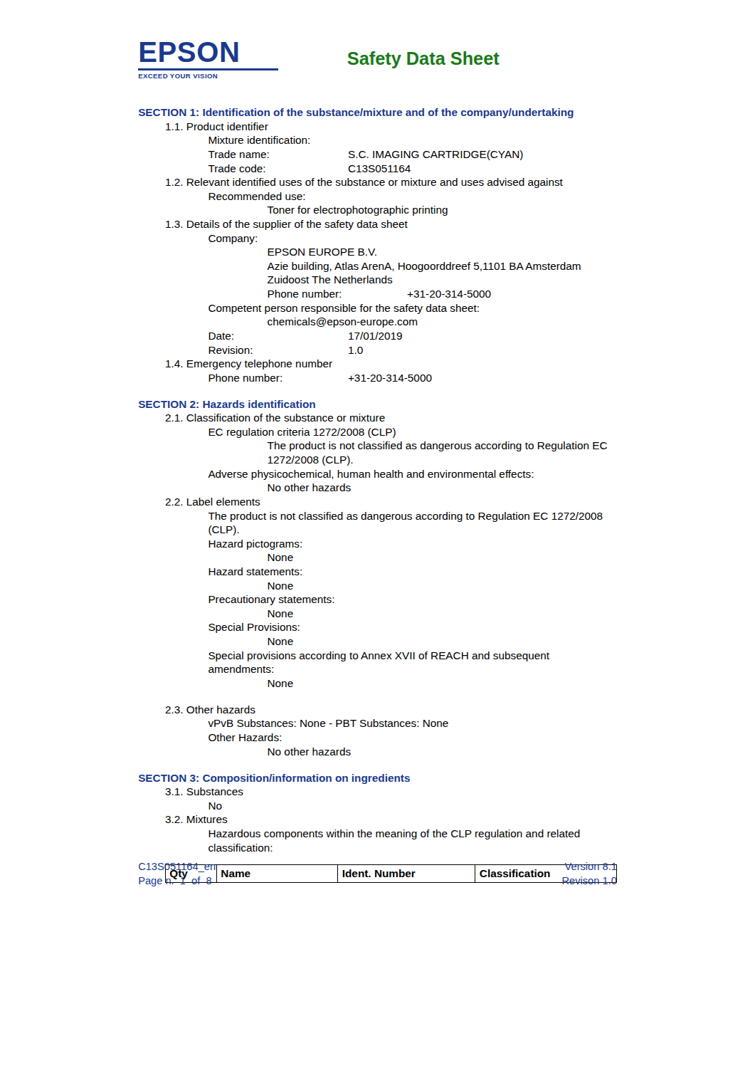EPSON
EXCEED YOUR VISION
Safety Data Sheet
SECTION 1: Identification of the substance/mixture and of the company/undertaking
1.1. Product identifier
Mixture identification:
Trade name: S.C. IMAGING CARTRIDGE(CYAN)
Trade code: C13S051164
1.2. Relevant identified uses of the substance or mixture and uses advised against
Recommended use:
Toner for electrophotographic printing
1.3. Details of the supplier of the safety data sheet
Company:
EPSON EUROPE B.V.
Azie building, Atlas ArenA, Hoogoorddreef 5,1101 BA Amsterdam
Zuidoost The Netherlands
Phone number:+31-20-314-5000
Competent person responsible for the safety data sheet:
chemicals@epson-europe.com
Date: 17/01/2019
Revision: 1.0
1.4. Emergency telephone number
Phone number:+31-20-314-5000
SECTION 2: Hazards identification
2.1. Classification of the substance or mixture
EC regulation criteria 1272/2008 (CLP)
The product is not classified as dangerous according to Regulation EC 1272/2008 (CLP).
Adverse physicochemical, human health and environmental effects:
No other hazards
2.2. Label elements
The product is not classified as dangerous according to Regulation EC 1272/2008 (CLP).
Hazard pictograms:
None
Hazard statements:
None
Precautionary statements:
None
Special Provisions:
None
Special provisions according to Annex XVII of REACH and subsequent amendments:
None
2.3. Other hazards
vPvB Substances: None - PBT Substances: None
Other Hazards:
No other hazards
SECTION 3: Composition/information on ingredients
3.1. Substances
No
3.2. Mixtures
Hazardous components within the meaning of the CLP regulation and related classification:
| Qty | Name | Ident. Number | Classification |
| --- | --- | --- | --- |
C13S051164_en
Page n. 1 of 8
Version 8.1
Revison 1.0